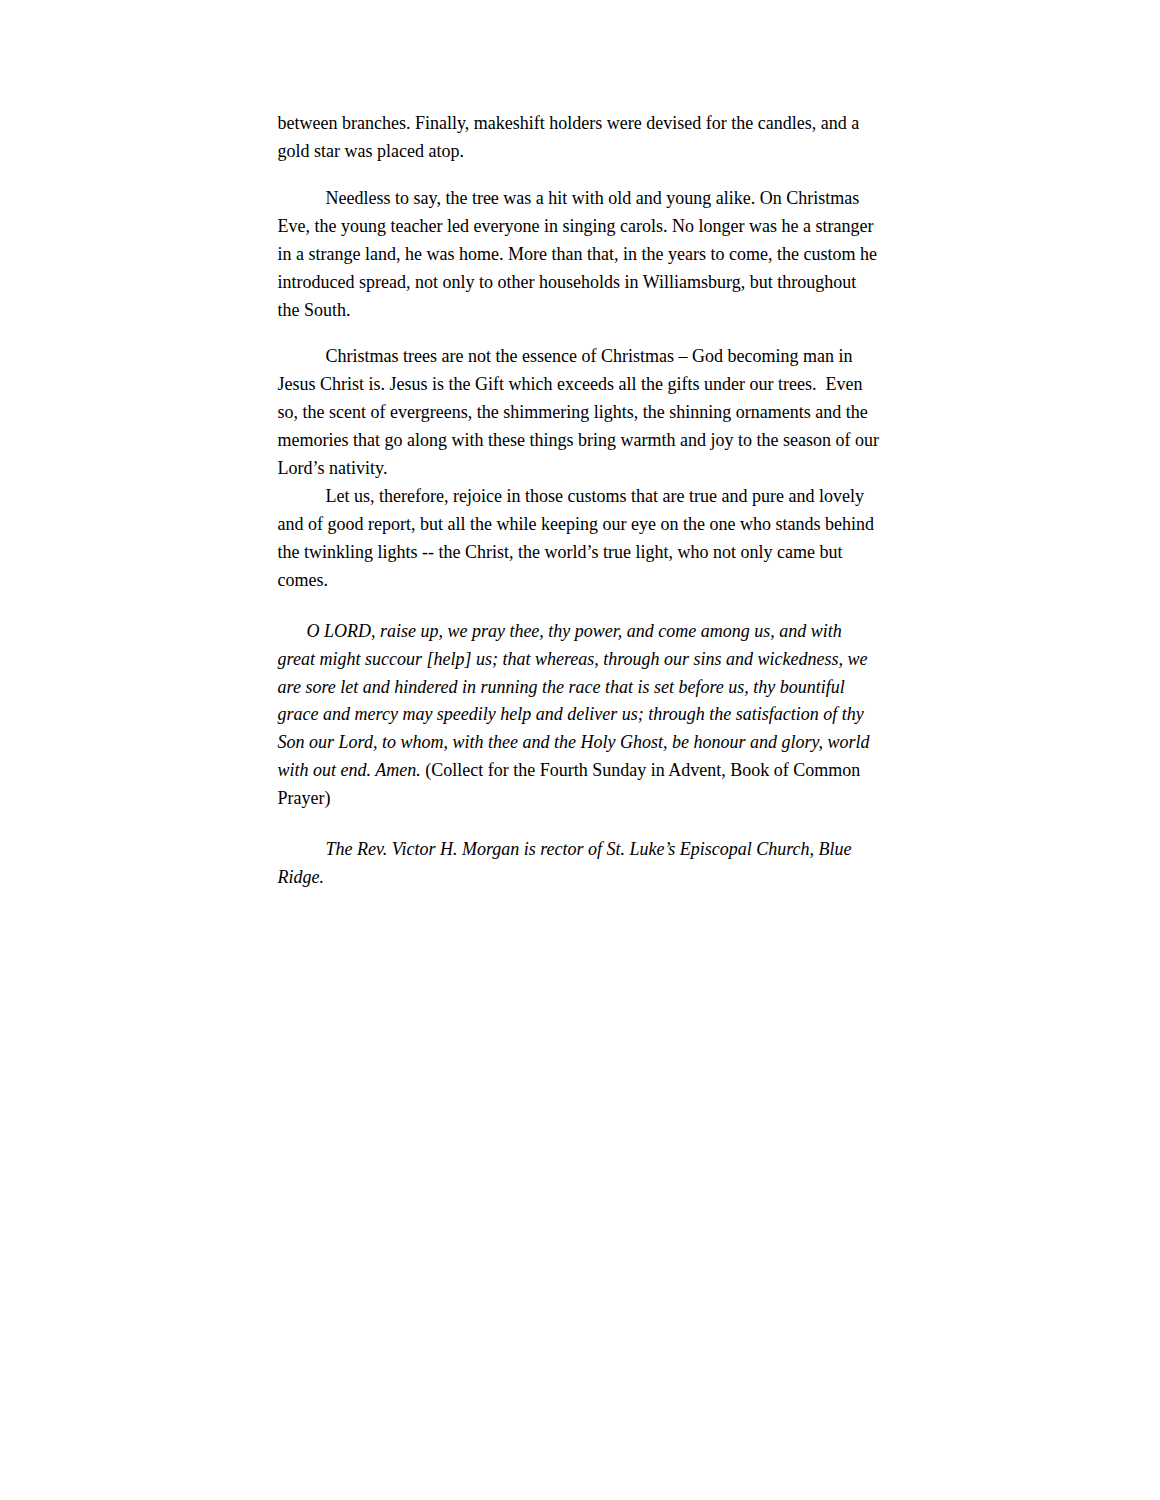between branches. Finally, makeshift holders were devised for the candles, and a gold star was placed atop.
Needless to say, the tree was a hit with old and young alike. On Christmas Eve, the young teacher led everyone in singing carols. No longer was he a stranger in a strange land, he was home. More than that, in the years to come, the custom he introduced spread, not only to other households in Williamsburg, but throughout the South.
Christmas trees are not the essence of Christmas – God becoming man in Jesus Christ is. Jesus is the Gift which exceeds all the gifts under our trees. Even so, the scent of evergreens, the shimmering lights, the shinning ornaments and the memories that go along with these things bring warmth and joy to the season of our Lord’s nativity.
Let us, therefore, rejoice in those customs that are true and pure and lovely and of good report, but all the while keeping our eye on the one who stands behind the twinkling lights -- the Christ, the world’s true light, who not only came but comes.
O LORD, raise up, we pray thee, thy power, and come among us, and with great might succour [help] us; that whereas, through our sins and wickedness, we are sore let and hindered in running the race that is set before us, thy bountiful grace and mercy may speedily help and deliver us; through the satisfaction of thy Son our Lord, to whom, with thee and the Holy Ghost, be honour and glory, world with out end. Amen. (Collect for the Fourth Sunday in Advent, Book of Common Prayer)
The Rev. Victor H. Morgan is rector of St. Luke’s Episcopal Church, Blue
Ridge.